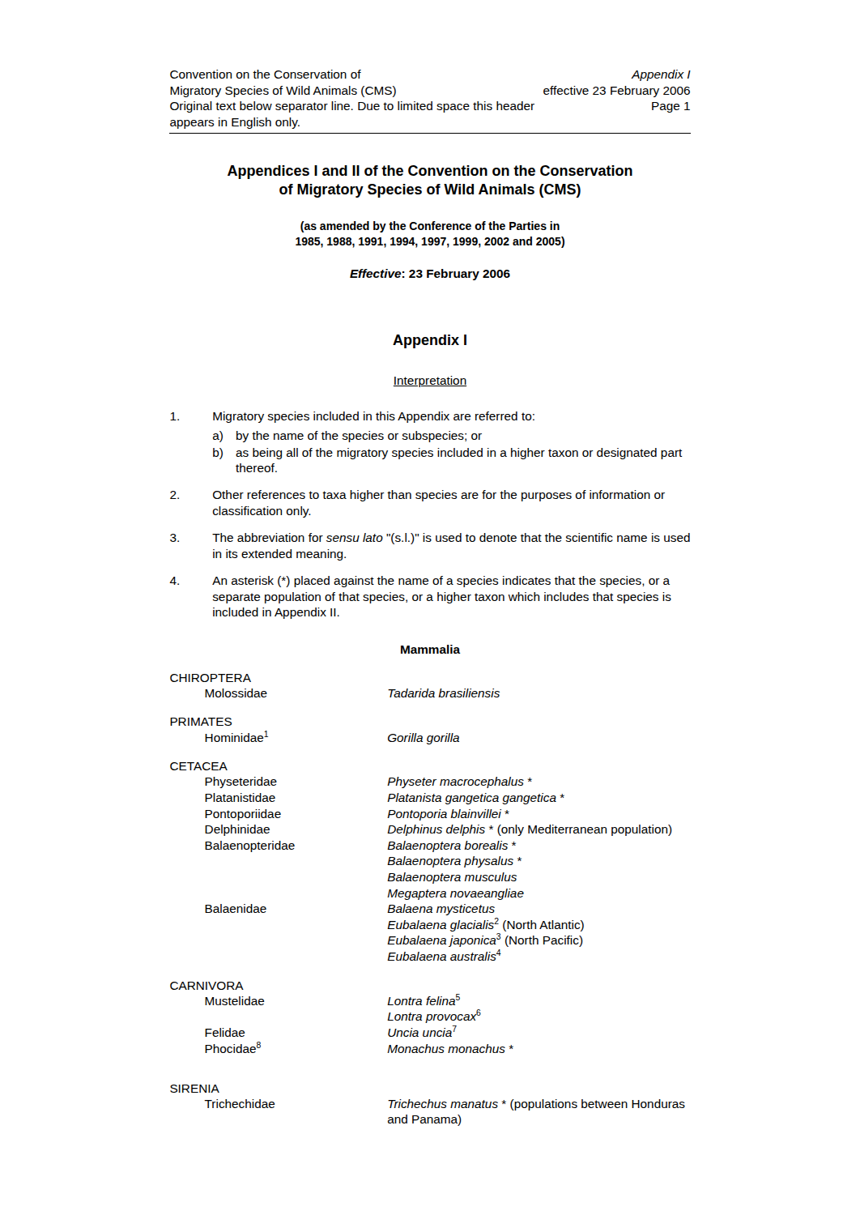| Convention on the Conservation of Migratory Species of Wild Animals (CMS) | Appendix I effective 23 February 2006 |
| Original text below separator line. Due to limited space this header appears in English only. | Page 1 |
Appendices I and II of the Convention on the Conservation
of Migratory Species of Wild Animals (CMS)
(as amended by the Conference of the Parties in
1985, 1988, 1991, 1994, 1997, 1999, 2002 and 2005)
Effective: 23 February 2006
Appendix I
Interpretation
1. Migratory species included in this Appendix are referred to:
a) by the name of the species or subspecies; or
b) as being all of the migratory species included in a higher taxon or designated part thereof.
2. Other references to taxa higher than species are for the purposes of information or classification only.
3. The abbreviation for sensu lato "(s.l.)" is used to denote that the scientific name is used in its extended meaning.
4. An asterisk (*) placed against the name of a species indicates that the species, or a separate population of that species, or a higher taxon which includes that species is included in Appendix II.
Mammalia
CHIROPTERA
| Molossidae | Tadarida brasiliensis |
PRIMATES
| Hominidae 1 | Gorilla gorilla |
CETACEA
| Physeteridae | Physeter macrocephalus * |
| Platanistidae | Platanista gangetica gangetica * |
| Pontoporiidae | Pontoporia blainvillei * |
| Delphinidae | Delphinus delphis * (only Mediterranean population) |
| Balaenopteridae | Balaenoptera borealis * |
| | Balaenoptera physalus * |
| | Balaenoptera musculus |
| | Megaptera novaeangliae |
| Balaenidae | Balaena mysticetus |
| | Eubalaena glacialis 2 (North Atlantic) |
| | Eubalaena japonica 3 (North Pacific) |
| | Eubalaena australis 4 |
CARNIVORA
| Mustelidae | Lontra felina 5 |
| | Lontra provocax 6 |
| Felidae | Uncia uncia 7 |
| Phocidae 8 | Monachus monachus * |
SIRENIA
| Trichechidae | Trichechus manatus * (populations between Honduras and Panama) |